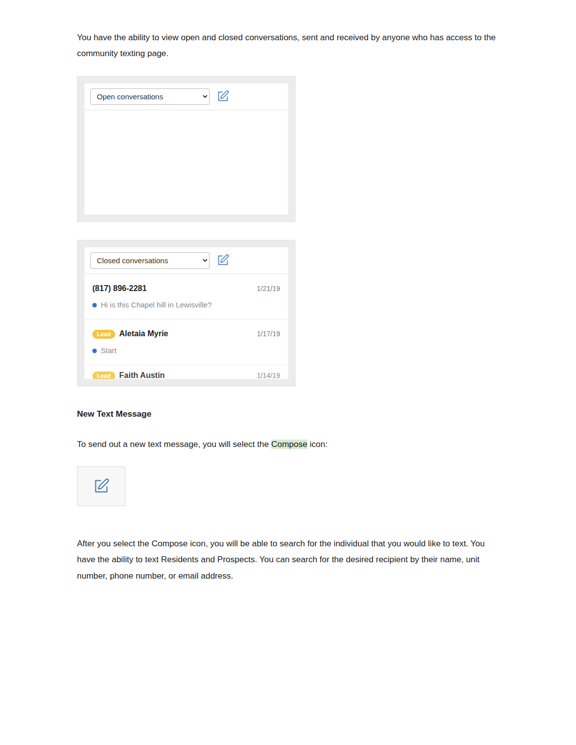You have the ability to view open and closed conversations, sent and received by anyone who has access to the community texting page.
Open conversations Closed conversations
Open conversations Closed conversations
(817) 896-2281 1/21/19
Hi is this Chapel hill in Lewisville?
Lead Aletaia Myrie 1/17/19
Start
Lead Faith Austin 1/14/19
New Text Message
To send out a new text message, you will select the Compose icon:
After you select the Compose icon, you will be able to search for the individual that you would like to text. You have the ability to text Residents and Prospects. You can search for the desired recipient by their name, unit number, phone number, or email address.